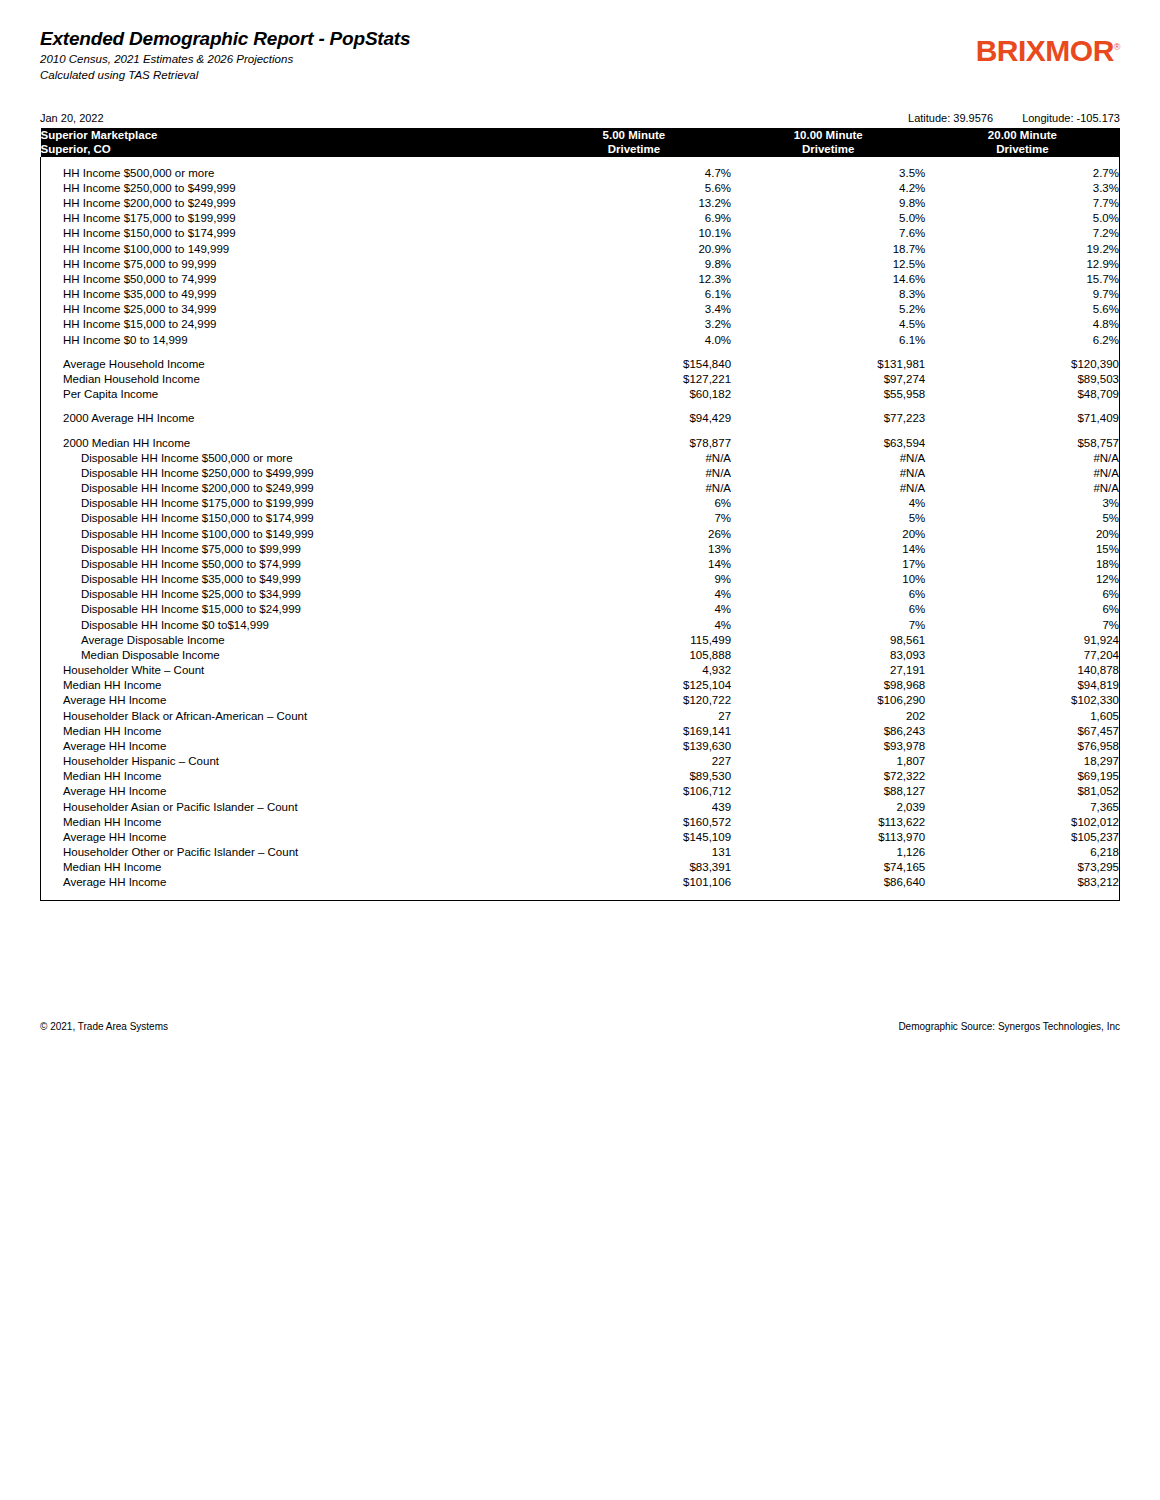Extended Demographic Report - PopStats
2010 Census, 2021 Estimates & 2026 Projections
Calculated using TAS Retrieval
BRIXMOR®
Jan 20, 2022
Latitude: 39.9576 Longitude: -105.173
| Superior Marketplace Superior, CO | 5.00 Minute Drivetime | 10.00 Minute Drivetime | 20.00 Minute Drivetime |
| --- | --- | --- | --- |
| HH Income $500,000 or more | 4.7% | 3.5% | 2.7% |
| HH Income $250,000 to $499,999 | 5.6% | 4.2% | 3.3% |
| HH Income $200,000 to $249,999 | 13.2% | 9.8% | 7.7% |
| HH Income $175,000 to $199,999 | 6.9% | 5.0% | 5.0% |
| HH Income $150,000 to $174,999 | 10.1% | 7.6% | 7.2% |
| HH Income $100,000 to 149,999 | 20.9% | 18.7% | 19.2% |
| HH Income $75,000 to 99,999 | 9.8% | 12.5% | 12.9% |
| HH Income $50,000 to 74,999 | 12.3% | 14.6% | 15.7% |
| HH Income $35,000 to 49,999 | 6.1% | 8.3% | 9.7% |
| HH Income $25,000 to 34,999 | 3.4% | 5.2% | 5.6% |
| HH Income $15,000 to 24,999 | 3.2% | 4.5% | 4.8% |
| HH Income $0 to 14,999 | 4.0% | 6.1% | 6.2% |
| Average Household Income | $154,840 | $131,981 | $120,390 |
| Median Household Income | $127,221 | $97,274 | $89,503 |
| Per Capita Income | $60,182 | $55,958 | $48,709 |
| 2000 Average HH Income | $94,429 | $77,223 | $71,409 |
| 2000 Median HH Income | $78,877 | $63,594 | $58,757 |
| Disposable HH Income $500,000 or more | #N/A | #N/A | #N/A |
| Disposable HH Income $250,000 to $499,999 | #N/A | #N/A | #N/A |
| Disposable HH Income $200,000 to $249,999 | #N/A | #N/A | #N/A |
| Disposable HH Income $175,000 to $199,999 | 6% | 4% | 3% |
| Disposable HH Income $150,000 to $174,999 | 7% | 5% | 5% |
| Disposable HH Income $100,000 to $149,999 | 26% | 20% | 20% |
| Disposable HH Income $75,000 to $99,999 | 13% | 14% | 15% |
| Disposable HH Income $50,000 to $74,999 | 14% | 17% | 18% |
| Disposable HH Income $35,000 to $49,999 | 9% | 10% | 12% |
| Disposable HH Income $25,000 to $34,999 | 4% | 6% | 6% |
| Disposable HH Income $15,000 to $24,999 | 4% | 6% | 6% |
| Disposable HH Income $0 to$14,999 | 4% | 7% | 7% |
| Average Disposable Income | 115,499 | 98,561 | 91,924 |
| Median Disposable Income | 105,888 | 83,093 | 77,204 |
| Householder White – Count | 4,932 | 27,191 | 140,878 |
| Median HH Income | $125,104 | $98,968 | $94,819 |
| Average HH Income | $120,722 | $106,290 | $102,330 |
| Householder Black or African-American – Count | 27 | 202 | 1,605 |
| Median HH Income | $169,141 | $86,243 | $67,457 |
| Average HH Income | $139,630 | $93,978 | $76,958 |
| Householder Hispanic – Count | 227 | 1,807 | 18,297 |
| Median HH Income | $89,530 | $72,322 | $69,195 |
| Average HH Income | $106,712 | $88,127 | $81,052 |
| Householder Asian or Pacific Islander – Count | 439 | 2,039 | 7,365 |
| Median HH Income | $160,572 | $113,622 | $102,012 |
| Average HH Income | $145,109 | $113,970 | $105,237 |
| Householder Other or Pacific Islander – Count | 131 | 1,126 | 6,218 |
| Median HH Income | $83,391 | $74,165 | $73,295 |
| Average HH Income | $101,106 | $86,640 | $83,212 |
© 2021, Trade Area Systems
Demographic Source: Synergos Technologies, Inc